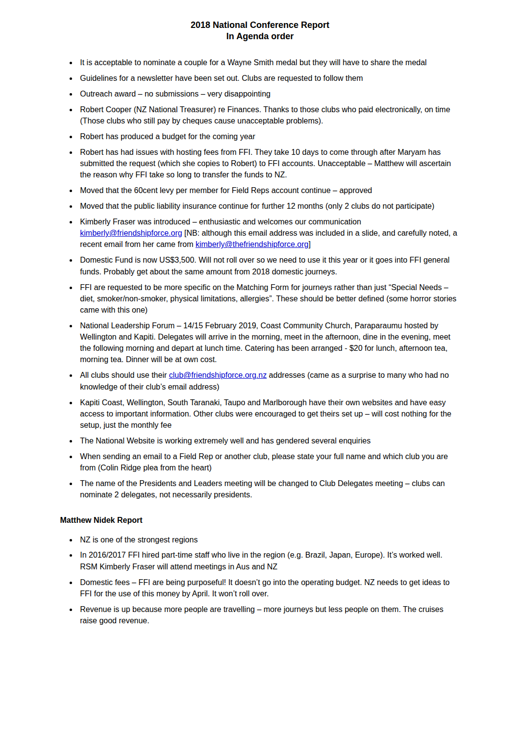2018 National Conference Report
In Agenda order
It is acceptable to nominate a couple for a Wayne Smith medal but they will have to share the medal
Guidelines for a newsletter have been set out. Clubs are requested to follow them
Outreach award – no submissions – very disappointing
Robert Cooper (NZ National Treasurer) re Finances. Thanks to those clubs who paid electronically, on time (Those clubs who still pay by cheques cause unacceptable problems).
Robert has produced a budget for the coming year
Robert has had issues with hosting fees from FFI. They take 10 days to come through after Maryam has submitted the request (which she copies to Robert) to FFI accounts. Unacceptable – Matthew will ascertain the reason why FFI take so long to transfer the funds to NZ.
Moved that the 60cent levy per member for Field Reps account continue – approved
Moved that the public liability insurance continue for further 12 months (only 2 clubs do not participate)
Kimberly Fraser was introduced – enthusiastic and welcomes our communication kimberly@friendshipforce.org [NB: although this email address was included in a slide, and carefully noted, a recent email from her came from kimberly@thefriendshipforce.org]
Domestic Fund is now US$3,500. Will not roll over so we need to use it this year or it goes into FFI general funds. Probably get about the same amount from 2018 domestic journeys.
FFI are requested to be more specific on the Matching Form for journeys rather than just “Special Needs – diet, smoker/non-smoker, physical limitations, allergies”. These should be better defined (some horror stories came with this one)
National Leadership Forum – 14/15 February 2019, Coast Community Church, Paraparaumu hosted by Wellington and Kapiti. Delegates will arrive in the morning, meet in the afternoon, dine in the evening, meet the following morning and depart at lunch time. Catering has been arranged - $20 for lunch, afternoon tea, morning tea. Dinner will be at own cost.
All clubs should use their club@friendshipforce.org.nz addresses (came as a surprise to many who had no knowledge of their club’s email address)
Kapiti Coast, Wellington, South Taranaki, Taupo and Marlborough have their own websites and have easy access to important information. Other clubs were encouraged to get theirs set up – will cost nothing for the setup, just the monthly fee
The National Website is working extremely well and has gendered several enquiries
When sending an email to a Field Rep or another club, please state your full name and which club you are from (Colin Ridge plea from the heart)
The name of the Presidents and Leaders meeting will be changed to Club Delegates meeting – clubs can nominate 2 delegates, not necessarily presidents.
Matthew Nidek Report
NZ is one of the strongest regions
In 2016/2017 FFI hired part-time staff who live in the region (e.g. Brazil, Japan, Europe). It’s worked well. RSM Kimberly Fraser will attend meetings in Aus and NZ
Domestic fees – FFI are being purposeful! It doesn’t go into the operating budget. NZ needs to get ideas to FFI for the use of this money by April. It won’t roll over.
Revenue is up because more people are travelling – more journeys but less people on them. The cruises raise good revenue.